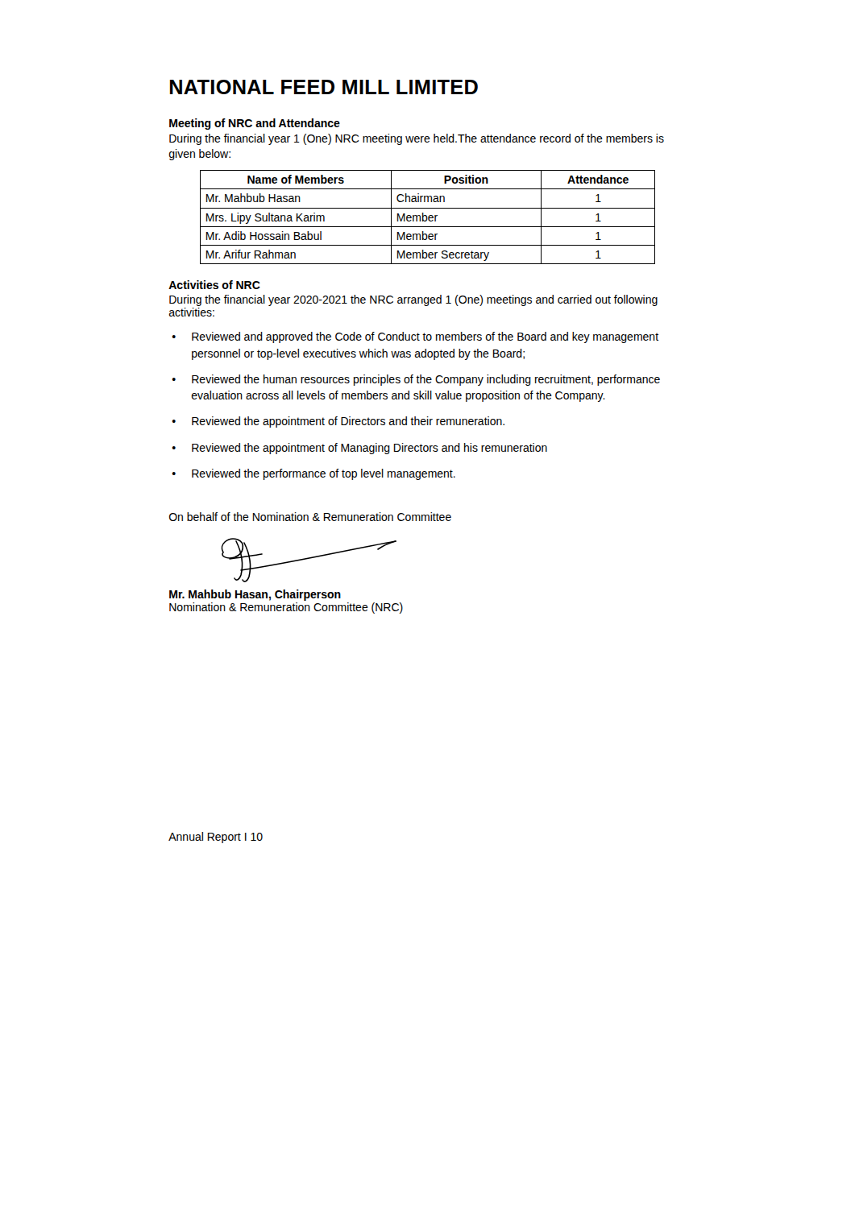NATIONAL FEED MILL LIMITED
Meeting of NRC and Attendance
During the financial year 1 (One) NRC meeting were held.The attendance record of the members is given below:
| Name of Members | Position | Attendance |
| --- | --- | --- |
| Mr. Mahbub Hasan | Chairman | 1 |
| Mrs. Lipy Sultana Karim | Member | 1 |
| Mr. Adib Hossain Babul | Member | 1 |
| Mr. Arifur Rahman | Member Secretary | 1 |
Activities of NRC
During the financial year 2020-2021 the NRC arranged 1 (One) meetings and carried out following activities:
Reviewed and approved the Code of Conduct to members of the Board and key management personnel or top-level executives which was adopted by the Board;
Reviewed the human resources principles of the Company including recruitment, performance evaluation across all levels of members and skill value proposition of the Company.
Reviewed the appointment of Directors and their remuneration.
Reviewed the appointment of Managing Directors and his remuneration
Reviewed the performance of top level management.
On behalf of the Nomination & Remuneration Committee
Mr. Mahbub Hasan, Chairperson
Nomination & Remuneration Committee (NRC)
Annual Report I 10